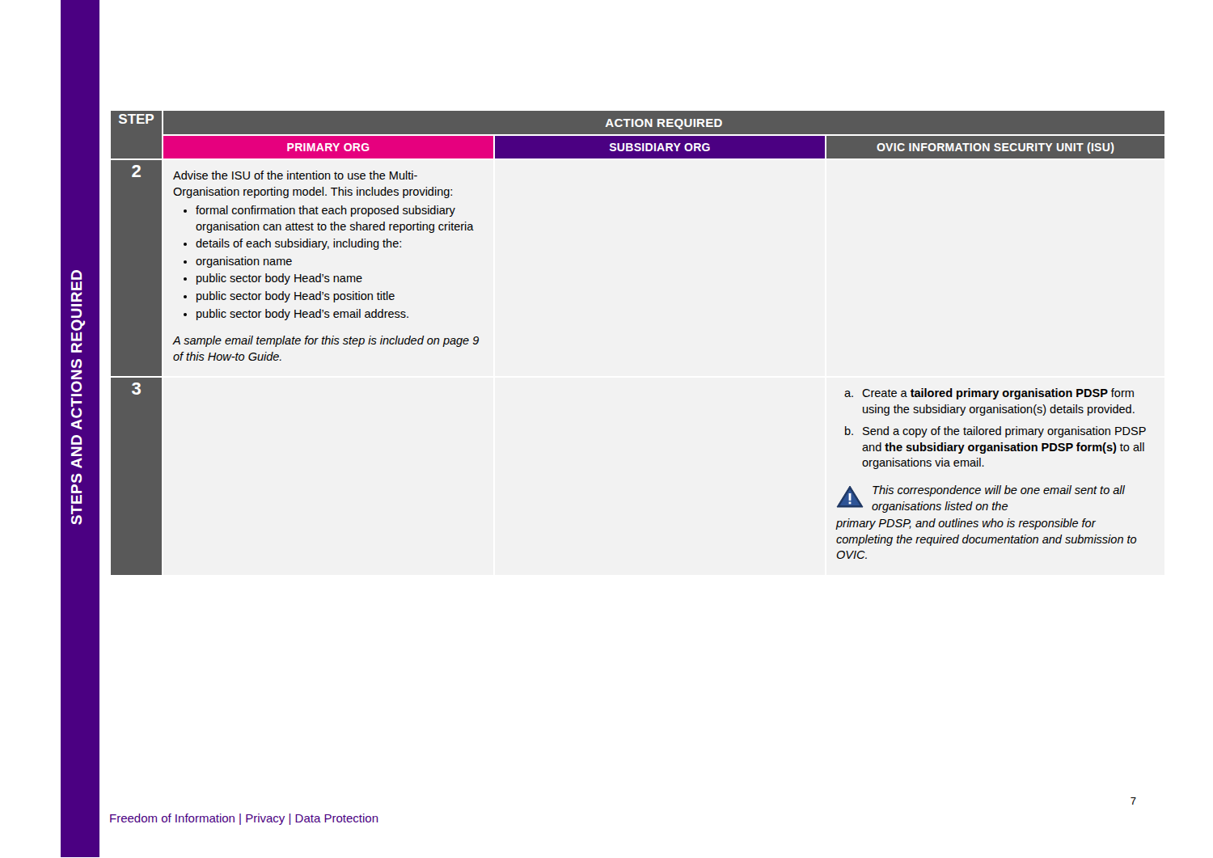STEPS AND ACTIONS REQUIRED
| STEP | ACTION REQUIRED |
| PRIMARY ORG | SUBSIDIARY ORG | OVIC INFORMATION SECURITY UNIT (ISU) |
| 2 | Advise the ISU of the intention to use the Multi-Organisation reporting model. This includes providing: formal confirmation that each proposed subsidiary organisation can attest to the shared reporting criteria details of each subsidiary, including the: organisation name public sector body Head’s name public sector body Head’s position title public sector body Head’s email address. A sample email template for this step is included on page 9 of this How-to Guide. | | |
| 3 | | | Create a tailored primary organisation PDSP form using the subsidiary organisation(s) details provided. Send a copy of the tailored primary organisation PDSP and the subsidiary organisation PDSP form(s) to all organisations via email. This correspondence will be one email sent to all organisations listed on the primary PDSP, and outlines who is responsible for completing the required documentation and submission to OVIC. |
Freedom of Information | Privacy | Data Protection
7